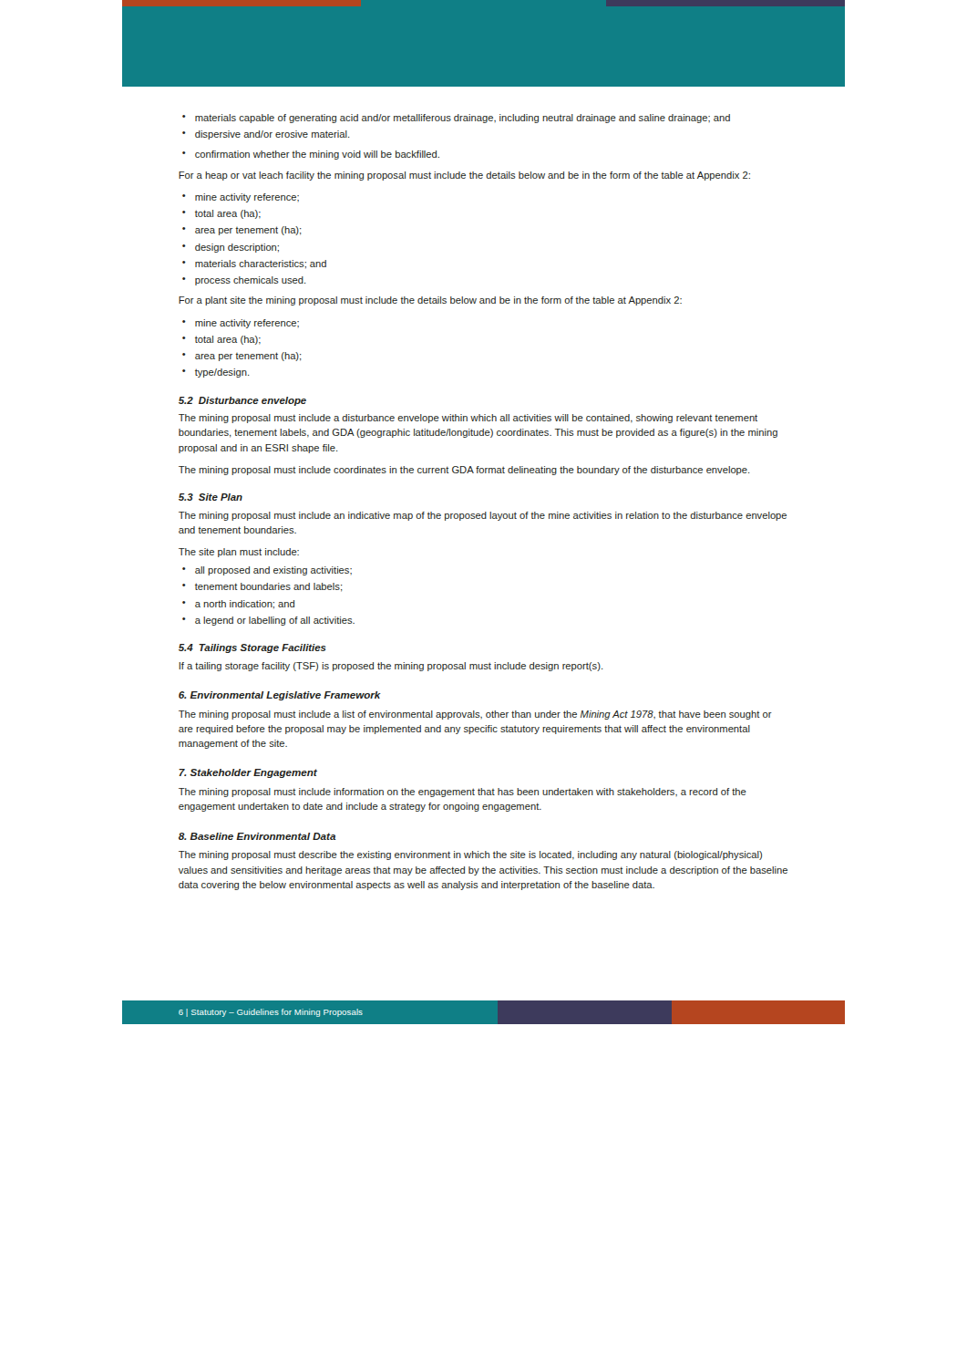materials capable of generating acid and/or metalliferous drainage, including neutral drainage and saline drainage; and
dispersive and/or erosive material.
confirmation whether the mining void will be backfilled.
For a heap or vat leach facility the mining proposal must include the details below and be in the form of the table at Appendix 2:
mine activity reference;
total area (ha);
area per tenement (ha);
design description;
materials characteristics; and
process chemicals used.
For a plant site the mining proposal must include the details below and be in the form of the table at Appendix 2:
mine activity reference;
total area (ha);
area per tenement (ha);
type/design.
5.2 Disturbance envelope
The mining proposal must include a disturbance envelope within which all activities will be contained, showing relevant tenement boundaries, tenement labels, and GDA (geographic latitude/longitude) coordinates. This must be provided as a figure(s) in the mining proposal and in an ESRI shape file.
The mining proposal must include coordinates in the current GDA format delineating the boundary of the disturbance envelope.
5.3 Site Plan
The mining proposal must include an indicative map of the proposed layout of the mine activities in relation to the disturbance envelope and tenement boundaries.
The site plan must include:
all proposed and existing activities;
tenement boundaries and labels;
a north indication; and
a legend or labelling of all activities.
5.4 Tailings Storage Facilities
If a tailing storage facility (TSF) is proposed the mining proposal must include design report(s).
6. Environmental Legislative Framework
The mining proposal must include a list of environmental approvals, other than under the Mining Act 1978, that have been sought or are required before the proposal may be implemented and any specific statutory requirements that will affect the environmental management of the site.
7. Stakeholder Engagement
The mining proposal must include information on the engagement that has been undertaken with stakeholders, a record of the engagement undertaken to date and include a strategy for ongoing engagement.
8. Baseline Environmental Data
The mining proposal must describe the existing environment in which the site is located, including any natural (biological/physical) values and sensitivities and heritage areas that may be affected by the activities. This section must include a description of the baseline data covering the below environmental aspects as well as analysis and interpretation of the baseline data.
6 | Statutory – Guidelines for Mining Proposals